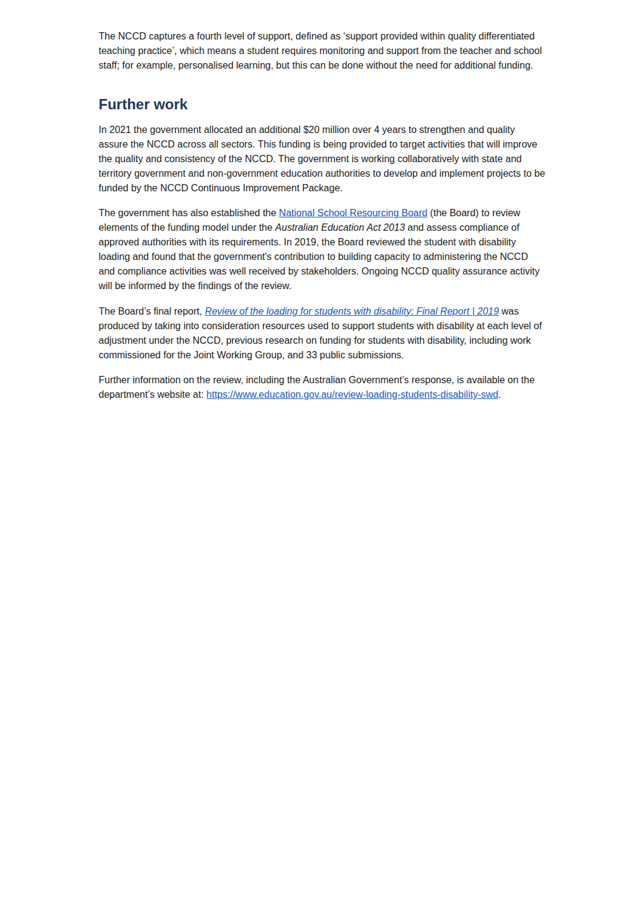The NCCD captures a fourth level of support, defined as ‘support provided within quality differentiated teaching practice’, which means a student requires monitoring and support from the teacher and school staff; for example, personalised learning, but this can be done without the need for additional funding.
Further work
In 2021 the government allocated an additional $20 million over 4 years to strengthen and quality assure the NCCD across all sectors. This funding is being provided to target activities that will improve the quality and consistency of the NCCD. The government is working collaboratively with state and territory government and non-government education authorities to develop and implement projects to be funded by the NCCD Continuous Improvement Package.
The government has also established the National School Resourcing Board (the Board) to review elements of the funding model under the Australian Education Act 2013 and assess compliance of approved authorities with its requirements. In 2019, the Board reviewed the student with disability loading and found that the government's contribution to building capacity to administering the NCCD and compliance activities was well received by stakeholders. Ongoing NCCD quality assurance activity will be informed by the findings of the review.
The Board’s final report, Review of the loading for students with disability: Final Report | 2019 was produced by taking into consideration resources used to support students with disability at each level of adjustment under the NCCD, previous research on funding for students with disability, including work commissioned for the Joint Working Group, and 33 public submissions.
Further information on the review, including the Australian Government’s response, is available on the department’s website at: https://www.education.gov.au/review-loading-students-disability-swd.